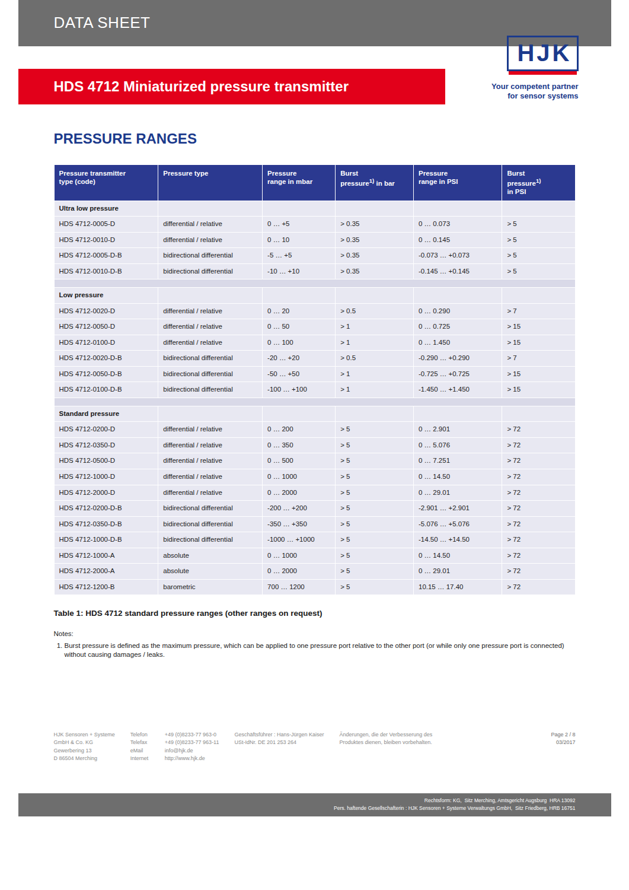DATA SHEET
H J K
Your competent partner
for sensor systems
HDS 4712 Miniaturized pressure transmitter
PRESSURE RANGES
| Pressure transmitter type (code) | Pressure type | Pressure range in mbar | Burst pressure 1) in bar | Pressure range in PSI | Burst pressure 1) in PSI |
| --- | --- | --- | --- | --- | --- |
| Ultra low pressure | | | | | |
| HDS 4712-0005-D | differential / relative | 0 … +5 | > 0.35 | 0 … 0.073 | > 5 |
| HDS 4712-0010-D | differential / relative | 0 … 10 | > 0.35 | 0 … 0.145 | > 5 |
| HDS 4712-0005-D-B | bidirectional differential | -5 … +5 | > 0.35 | -0.073 … +0.073 | > 5 |
| HDS 4712-0010-D-B | bidirectional differential | -10 … +10 | > 0.35 | -0.145 … +0.145 | > 5 |
| Low pressure | | | | | |
| HDS 4712-0020-D | differential / relative | 0 … 20 | > 0.5 | 0 … 0.290 | > 7 |
| HDS 4712-0050-D | differential / relative | 0 … 50 | > 1 | 0 … 0.725 | > 15 |
| HDS 4712-0100-D | differential / relative | 0 … 100 | > 1 | 0 … 1.450 | > 15 |
| HDS 4712-0020-D-B | bidirectional differential | -20 … +20 | > 0.5 | -0.290 … +0.290 | > 7 |
| HDS 4712-0050-D-B | bidirectional differential | -50 … +50 | > 1 | -0.725 … +0.725 | > 15 |
| HDS 4712-0100-D-B | bidirectional differential | -100 … +100 | > 1 | -1.450 … +1.450 | > 15 |
| Standard pressure | | | | | |
| HDS 4712-0200-D | differential / relative | 0 … 200 | > 5 | 0 … 2.901 | > 72 |
| HDS 4712-0350-D | differential / relative | 0 … 350 | > 5 | 0 … 5.076 | > 72 |
| HDS 4712-0500-D | differential / relative | 0 … 500 | > 5 | 0 … 7.251 | > 72 |
| HDS 4712-1000-D | differential / relative | 0 … 1000 | > 5 | 0 … 14.50 | > 72 |
| HDS 4712-2000-D | differential / relative | 0 … 2000 | > 5 | 0 … 29.01 | > 72 |
| HDS 4712-0200-D-B | bidirectional differential | -200 … +200 | > 5 | -2.901 … +2.901 | > 72 |
| HDS 4712-0350-D-B | bidirectional differential | -350 … +350 | > 5 | -5.076 … +5.076 | > 72 |
| HDS 4712-1000-D-B | bidirectional differential | -1000 … +1000 | > 5 | -14.50 … +14.50 | > 72 |
| HDS 4712-1000-A | absolute | 0 … 1000 | > 5 | 0 … 14.50 | > 72 |
| HDS 4712-2000-A | absolute | 0 … 2000 | > 5 | 0 … 29.01 | > 72 |
| HDS 4712-1200-B | barometric | 700 … 1200 | > 5 | 10.15 … 17.40 | > 72 |
Table 1: HDS 4712 standard pressure ranges (other ranges on request)
Notes:
Burst pressure is defined as the maximum pressure, which can be applied to one pressure port relative to the other port (or while only one pressure port is connected) without causing damages / leaks.
HJK Sensoren + Systeme
GmbH & Co. KG
Gewerbering 13
D 86504 Merching
Telefon+49 (0)8233-77 963-0
Telefax+49 (0)8233-77 963-11
eMailinfo@hjk.de
Internethttp://www.hjk.de
Geschäftsführer : Hans-Jürgen Kaiser
USt-IdNr. DE 201 253 264
Änderungen, die der Verbesserung des
Produktes dienen, bleiben vorbehalten.
Page 2 / 8
03/2017
Rechtsform: KG, Sitz Merching, Amtsgericht Augsburg HRA 13092
Pers. haftende Gesellschafterin : HJK Sensoren + Systeme Verwaltungs GmbH, Sitz Friedberg, HRB 16751